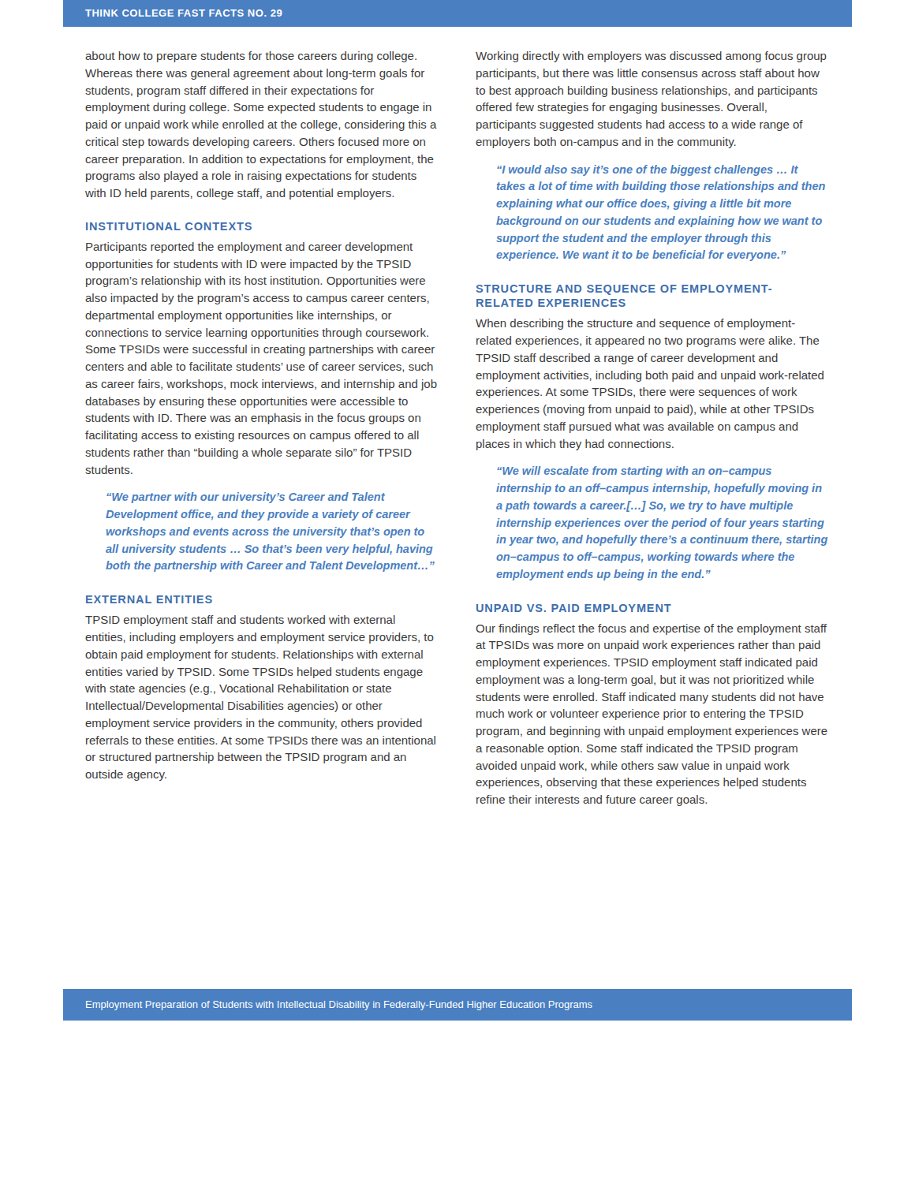Think College Fast Facts No. 29
about how to prepare students for those careers during college. Whereas there was general agreement about long-term goals for students, program staff differed in their expectations for employment during college. Some expected students to engage in paid or unpaid work while enrolled at the college, considering this a critical step towards developing careers. Others focused more on career preparation. In addition to expectations for employment, the programs also played a role in raising expectations for students with ID held parents, college staff, and potential employers.
Institutional Contexts
Participants reported the employment and career development opportunities for students with ID were impacted by the TPSID program’s relationship with its host institution. Opportunities were also impacted by the program’s access to campus career centers, departmental employment opportunities like internships, or connections to service learning opportunities through coursework. Some TPSIDs were successful in creating partnerships with career centers and able to facilitate students’ use of career services, such as career fairs, workshops, mock interviews, and internship and job databases by ensuring these opportunities were accessible to students with ID. There was an emphasis in the focus groups on facilitating access to existing resources on campus offered to all students rather than “building a whole separate silo” for TPSID students.
“We partner with our university’s Career and Talent Development office, and they provide a variety of career workshops and events across the university that’s open to all university students … So that’s been very helpful, having both the partnership with Career and Talent Development…”
External Entities
TPSID employment staff and students worked with external entities, including employers and employment service providers, to obtain paid employment for students. Relationships with external entities varied by TPSID. Some TPSIDs helped students engage with state agencies (e.g., Vocational Rehabilitation or state Intellectual/Developmental Disabilities agencies) or other employment service providers in the community, others provided referrals to these entities. At some TPSIDs there was an intentional or structured partnership between the TPSID program and an outside agency.
Working directly with employers was discussed among focus group participants, but there was little consensus across staff about how to best approach building business relationships, and participants offered few strategies for engaging businesses. Overall, participants suggested students had access to a wide range of employers both on-campus and in the community.
“I would also say it’s one of the biggest challenges … It takes a lot of time with building those relationships and then explaining what our office does, giving a little bit more background on our students and explaining how we want to support the student and the employer through this experience. We want it to be beneficial for everyone.”
Structure and Sequence of Employment-Related Experiences
When describing the structure and sequence of employment-related experiences, it appeared no two programs were alike. The TPSID staff described a range of career development and employment activities, including both paid and unpaid work-related experiences. At some TPSIDs, there were sequences of work experiences (moving from unpaid to paid), while at other TPSIDs employment staff pursued what was available on campus and places in which they had connections.
“We will escalate from starting with an on–campus internship to an off–campus internship, hopefully moving in a path towards a career.[…] So, we try to have multiple internship experiences over the period of four years starting in year two, and hopefully there’s a continuum there, starting on–campus to off–campus, working towards where the employment ends up being in the end.”
Unpaid vs. Paid Employment
Our findings reflect the focus and expertise of the employment staff at TPSIDs was more on unpaid work experiences rather than paid employment experiences. TPSID employment staff indicated paid employment was a long-term goal, but it was not prioritized while students were enrolled. Staff indicated many students did not have much work or volunteer experience prior to entering the TPSID program, and beginning with unpaid employment experiences were a reasonable option. Some staff indicated the TPSID program avoided unpaid work, while others saw value in unpaid work experiences, observing that these experiences helped students refine their interests and future career goals.
Employment Preparation of Students with Intellectual Disability in Federally-Funded Higher Education Programs